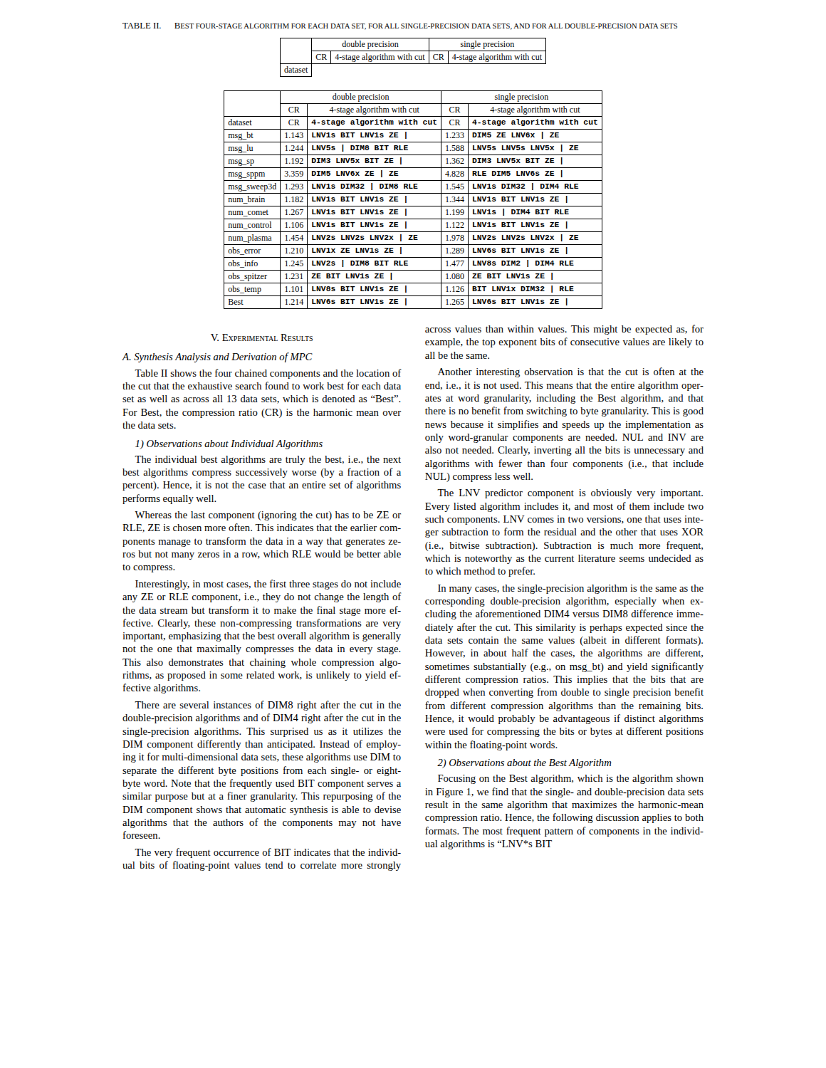TABLE II. BEST FOUR-STAGE ALGORITHM FOR EACH DATA SET, FOR ALL SINGLE-PRECISION DATA SETS, AND FOR ALL DOUBLE-PRECISION DATA SETS
| | double precision | single precision |
| --- | --- | --- |
| CR | 4-stage algorithm with cut | CR | 4-stage algorithm with cut |
| dataset | | | | |
| | double precision | single precision |
| --- | --- | --- |
| CR | 4-stage algorithm with cut | CR | 4-stage algorithm with cut |
| dataset | CR | 4-stage algorithm with cut | CR | 4-stage algorithm with cut |
| msg_bt | 1.143 | LNV1s BIT LNV1s ZE / | 1.233 | DIM5 ZE LNV6x / ZE |
| msg_lu | 1.244 | LNV5s / DIM8 BIT RLE | 1.588 | LNV5s LNV5s LNV5x / ZE |
| msg_sp | 1.192 | DIM3 LNV5x BIT ZE / | 1.362 | DIM3 LNV5x BIT ZE / |
| msg_sppm | 3.359 | DIM5 LNV6x ZE / ZE | 4.828 | RLE DIM5 LNV6s ZE / |
| msg_sweep3d | 1.293 | LNV1s DIM32 / DIM8 RLE | 1.545 | LNV1s DIM32 / DIM4 RLE |
| num_brain | 1.182 | LNV1s BIT LNV1s ZE / | 1.344 | LNV1s BIT LNV1s ZE / |
| num_comet | 1.267 | LNV1s BIT LNV1s ZE / | 1.199 | LNV1s / DIM4 BIT RLE |
| num_control | 1.106 | LNV1s BIT LNV1s ZE / | 1.122 | LNV1s BIT LNV1s ZE / |
| num_plasma | 1.454 | LNV2s LNV2s LNV2x / ZE | 1.978 | LNV2s LNV2s LNV2x / ZE |
| obs_error | 1.210 | LNV1x ZE LNV1s ZE / | 1.289 | LNV6s BIT LNV1s ZE / |
| obs_info | 1.245 | LNV2s / DIM8 BIT RLE | 1.477 | LNV8s DIM2 / DIM4 RLE |
| obs_spitzer | 1.231 | ZE BIT LNV1s ZE / | 1.080 | ZE BIT LNV1s ZE / |
| obs_temp | 1.101 | LNV8s BIT LNV1s ZE / | 1.126 | BIT LNV1x DIM32 / RLE |
| Best | 1.214 | LNV6s BIT LNV1s ZE / | 1.265 | LNV6s BIT LNV1s ZE / |
V. Experimental Results
A. Synthesis Analysis and Derivation of MPC
Table II shows the four chained components and the location of the cut that the exhaustive search found to work best for each data set as well as across all 13 data sets, which is denoted as “Best”. For Best, the compression ratio (CR) is the harmonic mean over the data sets.
1) Observations about Individual Algorithms
The individual best algorithms are truly the best, i.e., the next best algorithms compress successively worse (by a fraction of a percent). Hence, it is not the case that an entire set of algorithms performs equally well.
Whereas the last component (ignoring the cut) has to be ZE or RLE, ZE is chosen more often. This indicates that the earlier components manage to transform the data in a way that generates zeros but not many zeros in a row, which RLE would be better able to compress.
Interestingly, in most cases, the first three stages do not include any ZE or RLE component, i.e., they do not change the length of the data stream but transform it to make the final stage more effective. Clearly, these non-compressing transformations are very important, emphasizing that the best overall algorithm is generally not the one that maximally compresses the data in every stage. This also demonstrates that chaining whole compression algorithms, as proposed in some related work, is unlikely to yield effective algorithms.
There are several instances of DIM8 right after the cut in the double-precision algorithms and of DIM4 right after the cut in the single-precision algorithms. This surprised us as it utilizes the DIM component differently than anticipated. Instead of employing it for multi-dimensional data sets, these algorithms use DIM to separate the different byte positions from each single- or eight-byte word. Note that the frequently used BIT component serves a similar purpose but at a finer granularity. This repurposing of the DIM component shows that automatic synthesis is able to devise algorithms that the authors of the components may not have foreseen.
The very frequent occurrence of BIT indicates that the individual bits of floating-point values tend to correlate more strongly across values than within values. This might be expected as, for example, the top exponent bits of consecutive values are likely to all be the same.
Another interesting observation is that the cut is often at the end, i.e., it is not used. This means that the entire algorithm operates at word granularity, including the Best algorithm, and that there is no benefit from switching to byte granularity. This is good news because it simplifies and speeds up the implementation as only word-granular components are needed. NUL and INV are also not needed. Clearly, inverting all the bits is unnecessary and algorithms with fewer than four components (i.e., that include NUL) compress less well.
The LNV predictor component is obviously very important. Every listed algorithm includes it, and most of them include two such components. LNV comes in two versions, one that uses integer subtraction to form the residual and the other that uses XOR (i.e., bitwise subtraction). Subtraction is much more frequent, which is noteworthy as the current literature seems undecided as to which method to prefer.
In many cases, the single-precision algorithm is the same as the corresponding double-precision algorithm, especially when excluding the aforementioned DIM4 versus DIM8 difference immediately after the cut. This similarity is perhaps expected since the data sets contain the same values (albeit in different formats). However, in about half the cases, the algorithms are different, sometimes substantially (e.g., on msg_bt) and yield significantly different compression ratios. This implies that the bits that are dropped when converting from double to single precision benefit from different compression algorithms than the remaining bits. Hence, it would probably be advantageous if distinct algorithms were used for compressing the bits or bytes at different positions within the floating-point words.
2) Observations about the Best Algorithm
Focusing on the Best algorithm, which is the algorithm shown in Figure 1, we find that the single- and double-precision data sets result in the same algorithm that maximizes the harmonic-mean compression ratio. Hence, the following discussion applies to both formats. The most frequent pattern of components in the individual algorithms is “LNV*s BIT